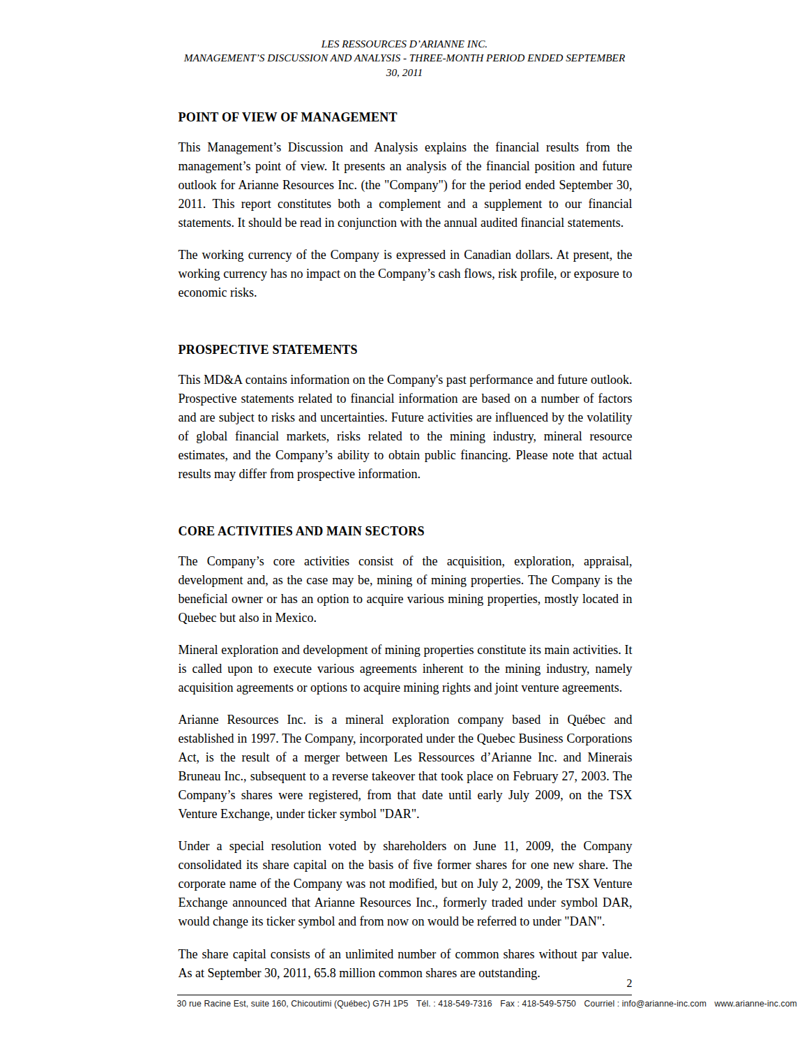LES RESSOURCES D’ARIANNE INC. MANAGEMENT’S DISCUSSION AND ANALYSIS - THREE-MONTH PERIOD ENDED SEPTEMBER 30, 2011
POINT OF VIEW OF MANAGEMENT
This Management’s Discussion and Analysis explains the financial results from the management’s point of view. It presents an analysis of the financial position and future outlook for Arianne Resources Inc. (the "Company") for the period ended September 30, 2011. This report constitutes both a complement and a supplement to our financial statements. It should be read in conjunction with the annual audited financial statements.
The working currency of the Company is expressed in Canadian dollars. At present, the working currency has no impact on the Company’s cash flows, risk profile, or exposure to economic risks.
PROSPECTIVE STATEMENTS
This MD&A contains information on the Company's past performance and future outlook. Prospective statements related to financial information are based on a number of factors and are subject to risks and uncertainties. Future activities are influenced by the volatility of global financial markets, risks related to the mining industry, mineral resource estimates, and the Company’s ability to obtain public financing. Please note that actual results may differ from prospective information.
CORE ACTIVITIES AND MAIN SECTORS
The Company’s core activities consist of the acquisition, exploration, appraisal, development and, as the case may be, mining of mining properties. The Company is the beneficial owner or has an option to acquire various mining properties, mostly located in Quebec but also in Mexico.
Mineral exploration and development of mining properties constitute its main activities. It is called upon to execute various agreements inherent to the mining industry, namely acquisition agreements or options to acquire mining rights and joint venture agreements.
Arianne Resources Inc. is a mineral exploration company based in Québec and established in 1997. The Company, incorporated under the Quebec Business Corporations Act, is the result of a merger between Les Ressources d’Arianne Inc. and Minerais Bruneau Inc., subsequent to a reverse takeover that took place on February 27, 2003. The Company’s shares were registered, from that date until early July 2009, on the TSX Venture Exchange, under ticker symbol "DAR".
Under a special resolution voted by shareholders on June 11, 2009, the Company consolidated its share capital on the basis of five former shares for one new share. The corporate name of the Company was not modified, but on July 2, 2009, the TSX Venture Exchange announced that Arianne Resources Inc., formerly traded under symbol DAR, would change its ticker symbol and from now on would be referred to under "DAN".
The share capital consists of an unlimited number of common shares without par value. As at September 30, 2011, 65.8 million common shares are outstanding.
2
30 rue Racine Est, suite 160, Chicoutimi (Québec) G7H 1P5 Tél. : 418-549-7316 Fax : 418-549-5750 Courriel : info@arianne-inc.com www.arianne-inc.com